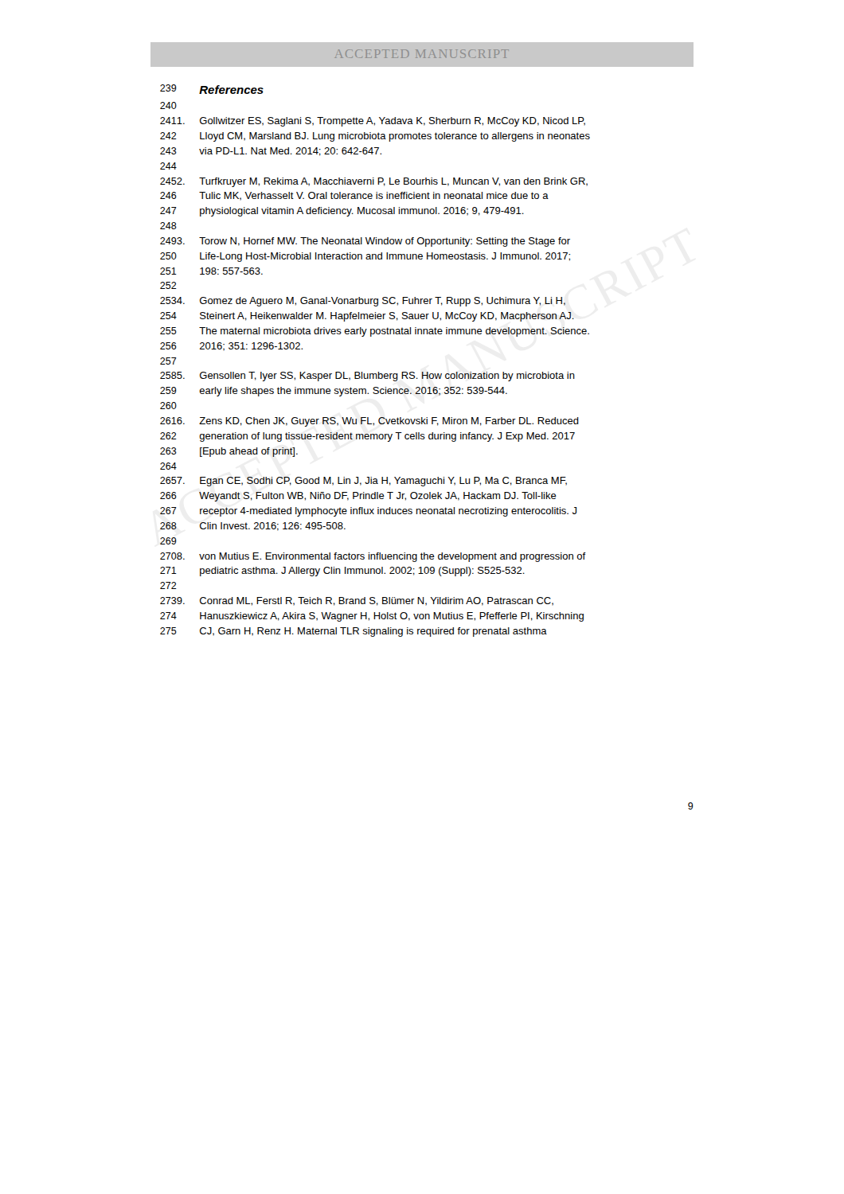ACCEPTED MANUSCRIPT
ACCEPTED MANUSCRIPT
| 239 | | References |
| 240 | | |
| 241 | 1. | Gollwitzer ES, Saglani S, Trompette A, Yadava K, Sherburn R, McCoy KD, Nicod LP, |
| 242 | | Lloyd CM, Marsland BJ. Lung microbiota promotes tolerance to allergens in neonates |
| 243 | | via PD-L1. Nat Med. 2014; 20: 642-647. |
| 244 | | |
| 245 | 2. | Turfkruyer M, Rekima A, Macchiaverni P, Le Bourhis L, Muncan V, van den Brink GR, |
| 246 | | Tulic MK, Verhasselt V. Oral tolerance is inefficient in neonatal mice due to a |
| 247 | | physiological vitamin A deficiency. Mucosal immunol. 2016; 9, 479-491. |
| 248 | | |
| 249 | 3. | Torow N, Hornef MW. The Neonatal Window of Opportunity: Setting the Stage for |
| 250 | | Life-Long Host-Microbial Interaction and Immune Homeostasis. J Immunol. 2017; |
| 251 | | 198: 557-563. |
| 252 | | |
| 253 | 4. | Gomez de Aguero M, Ganal-Vonarburg SC, Fuhrer T, Rupp S, Uchimura Y, Li H, |
| 254 | | Steinert A, Heikenwalder M. Hapfelmeier S, Sauer U, McCoy KD, Macpherson AJ. |
| 255 | | The maternal microbiota drives early postnatal innate immune development. Science. |
| 256 | | 2016; 351: 1296-1302. |
| 257 | | |
| 258 | 5. | Gensollen T, Iyer SS, Kasper DL, Blumberg RS. How colonization by microbiota in |
| 259 | | early life shapes the immune system. Science. 2016; 352: 539-544. |
| 260 | | |
| 261 | 6. | Zens KD, Chen JK, Guyer RS, Wu FL, Cvetkovski F, Miron M, Farber DL. Reduced |
| 262 | | generation of lung tissue-resident memory T cells during infancy. J Exp Med. 2017 |
| 263 | | [Epub ahead of print]. |
| 264 | | |
| 265 | 7. | Egan CE, Sodhi CP, Good M, Lin J, Jia H, Yamaguchi Y, Lu P, Ma C, Branca MF, |
| 266 | | Weyandt S, Fulton WB, Niño DF, Prindle T Jr, Ozolek JA, Hackam DJ. Toll-like |
| 267 | | receptor 4-mediated lymphocyte influx induces neonatal necrotizing enterocolitis. J |
| 268 | | Clin Invest. 2016; 126: 495-508. |
| 269 | | |
| 270 | 8. | von Mutius E. Environmental factors influencing the development and progression of |
| 271 | | pediatric asthma. J Allergy Clin Immunol. 2002; 109 (Suppl): S525-532. |
| 272 | | |
| 273 | 9. | Conrad ML, Ferstl R, Teich R, Brand S, Blümer N, Yildirim AO, Patrascan CC, |
| 274 | | Hanuszkiewicz A, Akira S, Wagner H, Holst O, von Mutius E, Pfefferle PI, Kirschning |
| 275 | | CJ, Garn H, Renz H. Maternal TLR signaling is required for prenatal asthma |
9